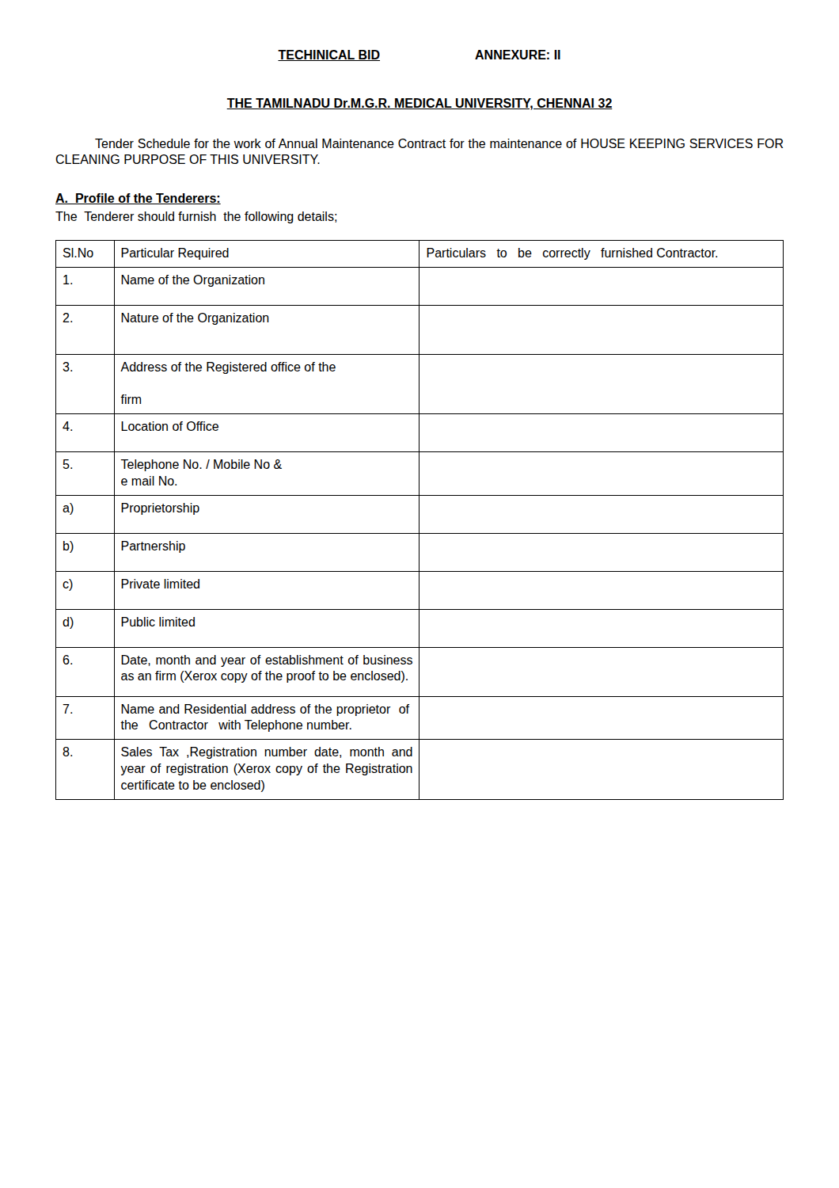TECHINICAL BID ANNEXURE: II
THE TAMILNADU Dr.M.G.R. MEDICAL UNIVERSITY, CHENNAI 32
Tender Schedule for the work of Annual Maintenance Contract for the maintenance of HOUSE KEEPING SERVICES FOR CLEANING PURPOSE OF THIS UNIVERSITY.
A. Profile of the Tenderers:
The Tenderer should furnish the following details;
| Sl.No | Particular Required | Particulars to be correctly furnished Contractor. |
| 1. | Name of the Organization | |
| 2. | Nature of the Organization | |
| 3. | Address of the Registered office of the firm | |
| 4. | Location of Office | |
| 5. | Telephone No. / Mobile No & e mail No. | |
| a) | Proprietorship | |
| b) | Partnership | |
| c) | Private limited | |
| d) | Public limited | |
| 6. | Date, month and year of establishment of business as an firm (Xerox copy of the proof to be enclosed). | |
| 7. | Name and Residential address of the proprietor of the Contractor with Telephone number. | |
| 8. | Sales Tax ,Registration number date, month and year of registration (Xerox copy of the Registration certificate to be enclosed) | |